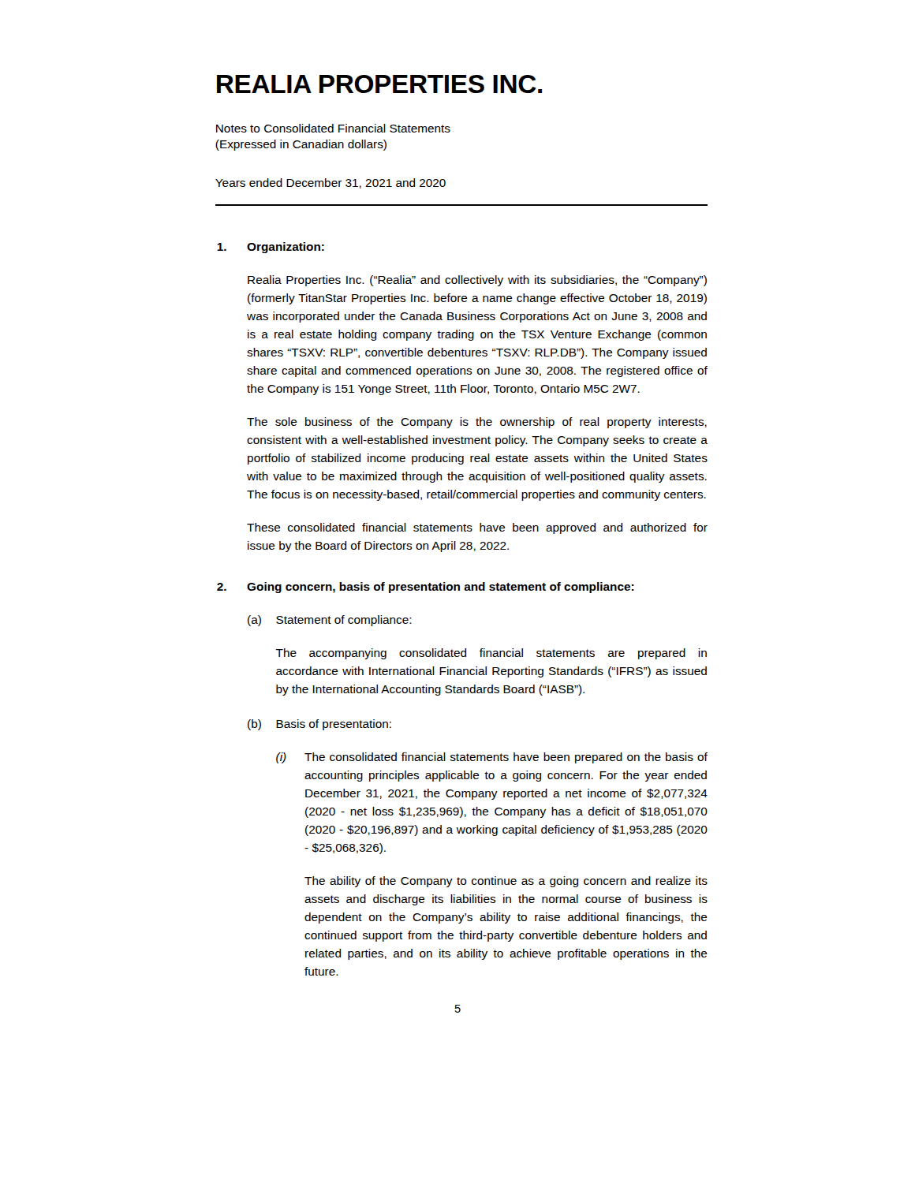REALIA PROPERTIES INC.
Notes to Consolidated Financial Statements
(Expressed in Canadian dollars)
Years ended December 31, 2021 and 2020
Organization:
Realia Properties Inc. (“Realia” and collectively with its subsidiaries, the “Company”) (formerly TitanStar Properties Inc. before a name change effective October 18, 2019) was incorporated under the Canada Business Corporations Act on June 3, 2008 and is a real estate holding company trading on the TSX Venture Exchange (common shares “TSXV: RLP”, convertible debentures “TSXV: RLP.DB”). The Company issued share capital and commenced operations on June 30, 2008. The registered office of the Company is 151 Yonge Street, 11th Floor, Toronto, Ontario M5C 2W7.
The sole business of the Company is the ownership of real property interests, consistent with a well-established investment policy. The Company seeks to create a portfolio of stabilized income producing real estate assets within the United States with value to be maximized through the acquisition of well-positioned quality assets. The focus is on necessity-based, retail/commercial properties and community centers.
These consolidated financial statements have been approved and authorized for issue by the Board of Directors on April 28, 2022.
Going concern, basis of presentation and statement of compliance:
Statement of compliance:
The accompanying consolidated financial statements are prepared in accordance with International Financial Reporting Standards (“IFRS”) as issued by the International Accounting Standards Board (“IASB”).
Basis of presentation:
The consolidated financial statements have been prepared on the basis of accounting principles applicable to a going concern. For the year ended December 31, 2021, the Company reported a net income of $2,077,324 (2020 - net loss $1,235,969), the Company has a deficit of $18,051,070 (2020 - $20,196,897) and a working capital deficiency of $1,953,285 (2020 - $25,068,326).
The ability of the Company to continue as a going concern and realize its assets and discharge its liabilities in the normal course of business is dependent on the Company’s ability to raise additional financings, the continued support from the third-party convertible debenture holders and related parties, and on its ability to achieve profitable operations in the future.
5